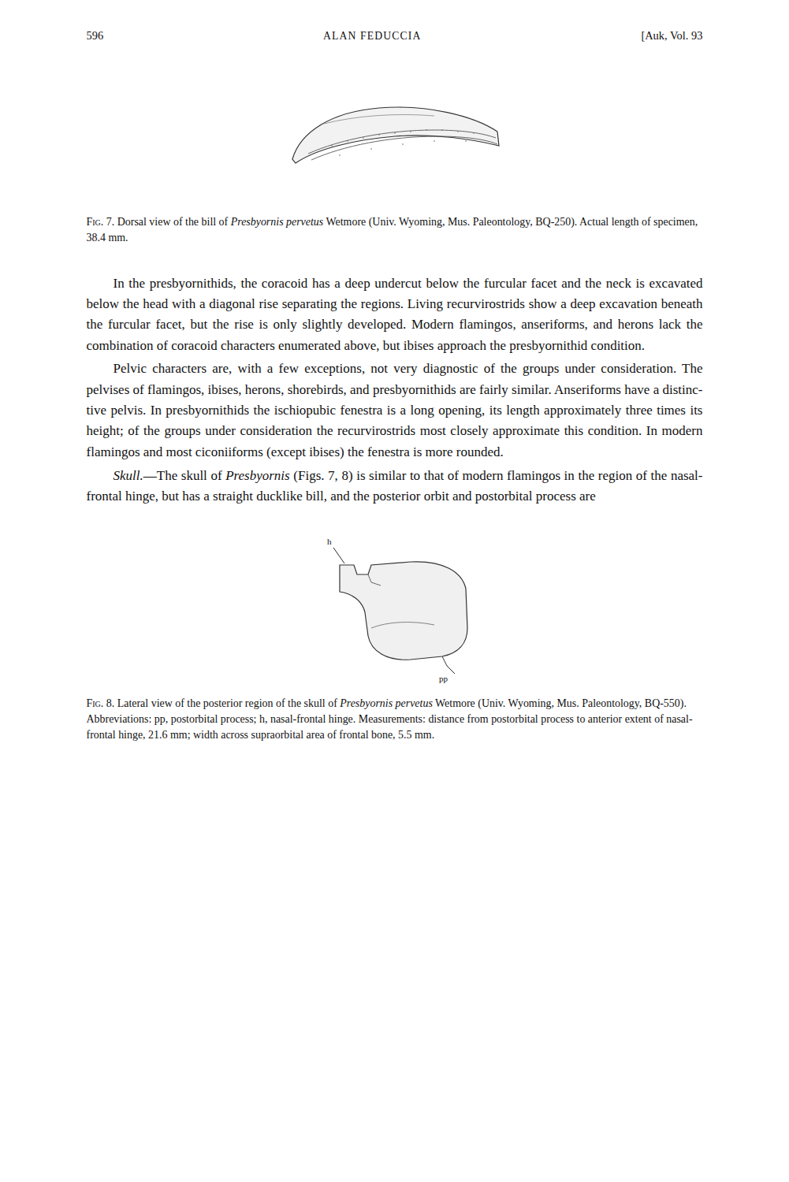596 Alan Feduccia [Auk, Vol. 93
Fig. 7. Dorsal view of the bill of Presbyornis pervetus Wetmore (Univ. Wyoming, Mus. Paleontology, BQ-250). Actual length of specimen, 38.4 mm.
In the presbyornithids, the coracoid has a deep undercut below the furcular facet and the neck is excavated below the head with a diagonal rise separating the regions. Living recurvirostrids show a deep excavation beneath the furcular facet, but the rise is only slightly developed. Modern flamingos, anseriforms, and herons lack the combination of coracoid characters enumerated above, but ibises approach the presbyornithid condition.
Pelvic characters are, with a few exceptions, not very diagnostic of the groups under consideration. The pelvises of flamingos, ibises, herons, shorebirds, and presbyornithids are fairly similar. Anseriforms have a distinctive pelvis. In presbyornithids the ischiopubic fenestra is a long opening, its length approximately three times its height; of the groups under consideration the recurvirostrids most closely approximate this condition. In modern flamingos and most ciconiiforms (except ibises) the fenestra is more rounded.
Skull.—The skull of Presbyornis (Figs. 7, 8) is similar to that of modern flamingos in the region of the nasal-frontal hinge, but has a straight ducklike bill, and the posterior orbit and postorbital process are
h pp
Fig. 8. Lateral view of the posterior region of the skull of Presbyornis pervetus Wetmore (Univ. Wyoming, Mus. Paleontology, BQ-550). Abbreviations: pp, postorbital process; h, nasal-frontal hinge. Measurements: distance from postorbital process to anterior extent of nasal-frontal hinge, 21.6 mm; width across supraorbital area of frontal bone, 5.5 mm.